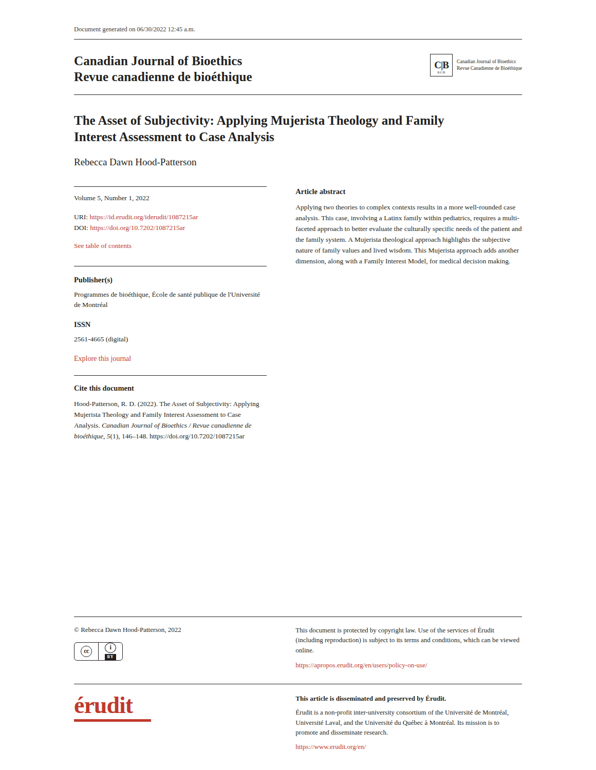Document generated on 06/30/2022 12:45 a.m.
Canadian Journal of Bioethics
Revue canadienne de bioéthique
C|B R|C|B
Canadian Journal of Bioethics
Revue Canadienne de Bioéthique
The Asset of Subjectivity: Applying Mujerista Theology and Family Interest Assessment to Case Analysis
Rebecca Dawn Hood-Patterson
Volume 5, Number 1, 2022
URI: https://id.erudit.org/iderudit/1087215ar
DOI: https://doi.org/10.7202/1087215ar
See table of contents
Publisher(s)
Programmes de bioéthique, École de santé publique de l'Université de Montréal
ISSN
2561-4665 (digital)
Explore this journal
Cite this document
Hood-Patterson, R. D. (2022). The Asset of Subjectivity: Applying Mujerista Theology and Family Interest Assessment to Case Analysis. Canadian Journal of Bioethics / Revue canadienne de bioéthique, 5(1), 146–148. https://doi.org/10.7202/1087215ar
Article abstract
Applying two theories to complex contexts results in a more well-rounded case analysis. This case, involving a Latinx family within pediatrics, requires a multi-faceted approach to better evaluate the culturally specific needs of the patient and the family system. A Mujerista theological approach highlights the subjective nature of family values and lived wisdom. This Mujerista approach adds another dimension, along with a Family Interest Model, for medical decision making.
© Rebecca Dawn Hood-Patterson, 2022
cc
i
BY
This document is protected by copyright law. Use of the services of Érudit (including reproduction) is subject to its terms and conditions, which can be viewed online.
https://apropos.erudit.org/en/users/policy-on-use/
érudit
This article is disseminated and preserved by Érudit.
Érudit is a non-profit inter-university consortium of the Université de Montréal, Université Laval, and the Université du Québec à Montréal. Its mission is to promote and disseminate research.
https://www.erudit.org/en/